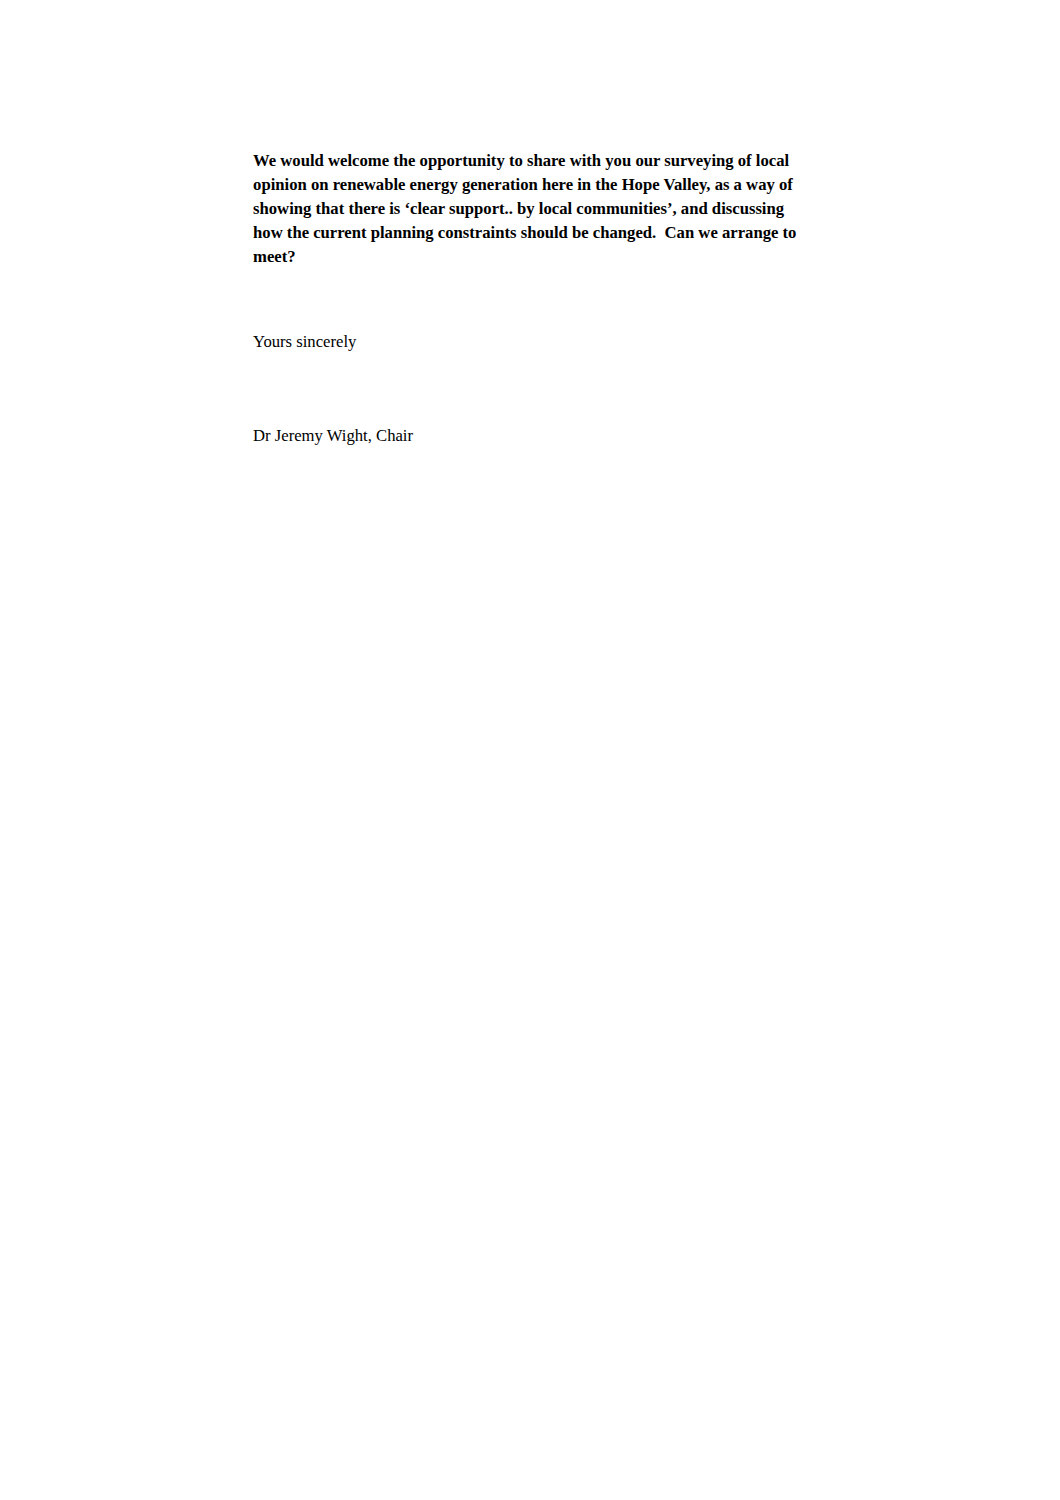We would welcome the opportunity to share with you our surveying of local opinion on renewable energy generation here in the Hope Valley, as a way of showing that there is ‘clear support.. by local communities’, and discussing how the current planning constraints should be changed. Can we arrange to meet?
Yours sincerely
Dr Jeremy Wight, Chair